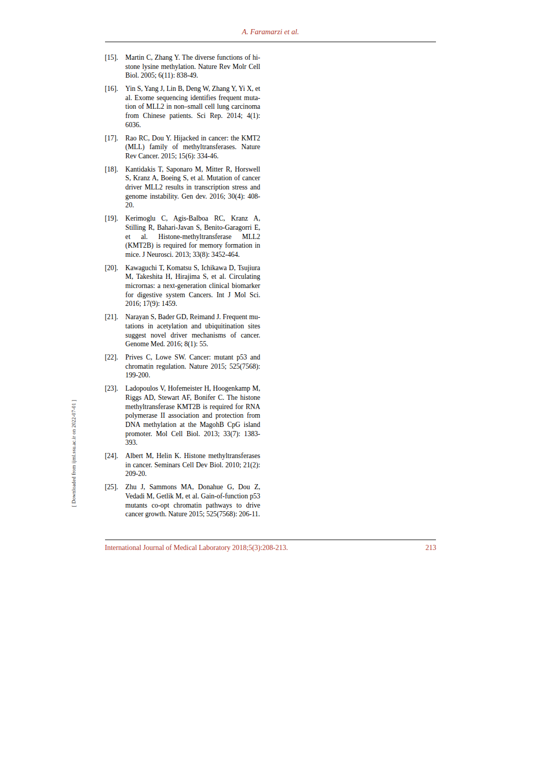[ Downloaded from ijml.ssu.ac.ir on 2022-07-01 ]
A. Faramarzi et al.
[15]. Martin C, Zhang Y. The diverse functions of histone lysine methylation. Nature Rev Molr Cell Biol. 2005; 6(11): 838-49.
[16]. Yin S, Yang J, Lin B, Deng W, Zhang Y, Yi X, et al. Exome sequencing identifies frequent mutation of MLL2 in non–small cell lung carcinoma from Chinese patients. Sci Rep. 2014; 4(1): 6036.
[17]. Rao RC, Dou Y. Hijacked in cancer: the KMT2 (MLL) family of methyltransferases. Nature Rev Cancer. 2015; 15(6): 334-46.
[18]. Kantidakis T, Saponaro M, Mitter R, Horswell S, Kranz A, Boeing S, et al. Mutation of cancer driver MLL2 results in transcription stress and genome instability. Gen dev. 2016; 30(4): 408-20.
[19]. Kerimoglu C, Agis-Balboa RC, Kranz A, Stilling R, Bahari-Javan S, Benito-Garagorri E, et al. Histone-methyltransferase MLL2 (KMT2B) is required for memory formation in mice. J Neurosci. 2013; 33(8): 3452-464.
[20]. Kawaguchi T, Komatsu S, Ichikawa D, Tsujiura M, Takeshita H, Hirajima S, et al. Circulating micrornas: a next-generation clinical biomarker for digestive system Cancers. Int J Mol Sci. 2016; 17(9): 1459.
[21]. Narayan S, Bader GD, Reimand J. Frequent mutations in acetylation and ubiquitination sites suggest novel driver mechanisms of cancer. Genome Med. 2016; 8(1): 55.
[22]. Prives C, Lowe SW. Cancer: mutant p53 and chromatin regulation. Nature 2015; 525(7568): 199-200.
[23]. Ladopoulos V, Hofemeister H, Hoogenkamp M, Riggs AD, Stewart AF, Bonifer C. The histone methyltransferase KMT2B is required for RNA polymerase II association and protection from DNA methylation at the MagohB CpG island promoter. Mol Cell Biol. 2013; 33(7): 1383-393.
[24]. Albert M, Helin K. Histone methyltransferases in cancer. Seminars Cell Dev Biol. 2010; 21(2): 209-20.
[25]. Zhu J, Sammons MA, Donahue G, Dou Z, Vedadi M, Getlik M, et al. Gain-of-function p53 mutants co-opt chromatin pathways to drive cancer growth. Nature 2015; 525(7568): 206-11.
International Journal of Medical Laboratory 2018;5(3):208-213. 213